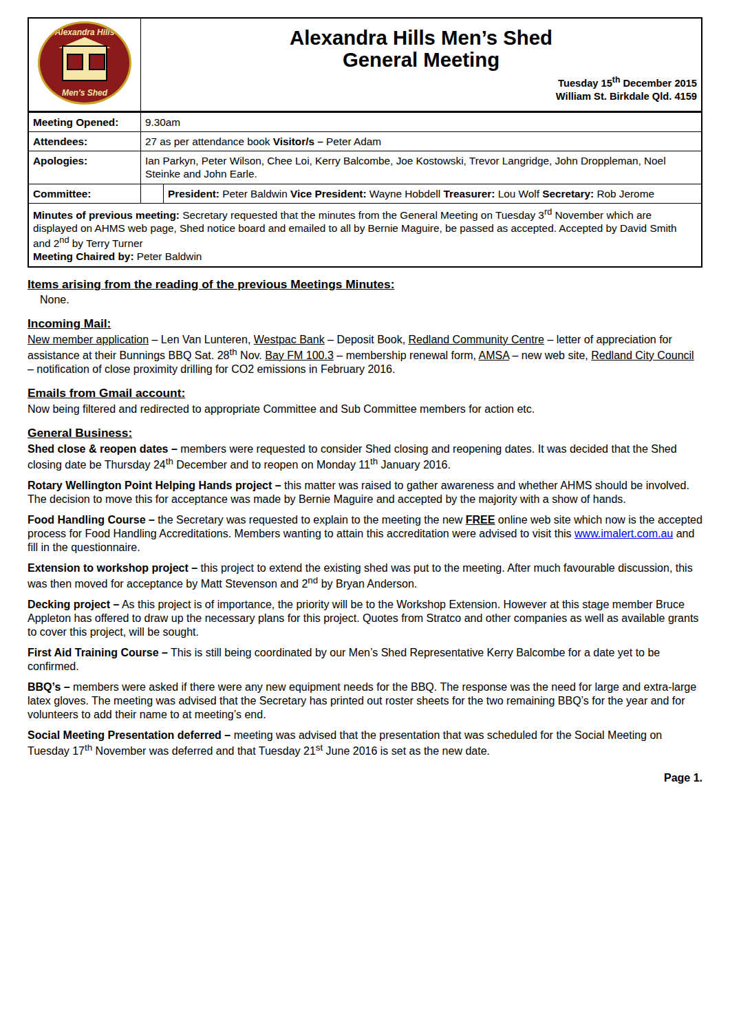| Alexandra Hills Men's Shed | Alexandra Hills Men’s Shed General Meeting Tuesday 15 th December 2015 William St. Birkdale Qld. 4159 |
| Meeting Opened: | 9.30am |
| Attendees: | 27 as per attendance book Visitor/s – Peter Adam |
| Apologies: | Ian Parkyn, Peter Wilson, Chee Loi, Kerry Balcombe, Joe Kostowski, Trevor Langridge, John Droppleman, Noel Steinke and John Earle. |
| Committee: | | President: Peter Baldwin Vice President: Wayne Hobdell Treasurer: Lou Wolf Secretary: Rob Jerome |
| Minutes of previous meeting: Secretary requested that the minutes from the General Meeting on Tuesday 3 rd November which are displayed on AHMS web page, Shed notice board and emailed to all by Bernie Maguire, be passed as accepted. Accepted by David Smith and 2 nd by Terry Turner Meeting Chaired by: Peter Baldwin |
Items arising from the reading of the previous Meetings Minutes:
None.
Incoming Mail:
New member application – Len Van Lunteren, Westpac Bank – Deposit Book, Redland Community Centre – letter of appreciation for assistance at their Bunnings BBQ Sat. 28th Nov. Bay FM 100.3 – membership renewal form, AMSA – new web site, Redland City Council – notification of close proximity drilling for CO2 emissions in February 2016.
Emails from Gmail account:
Now being filtered and redirected to appropriate Committee and Sub Committee members for action etc.
General Business:
Shed close & reopen dates – members were requested to consider Shed closing and reopening dates. It was decided that the Shed closing date be Thursday 24th December and to reopen on Monday 11th January 2016.
Rotary Wellington Point Helping Hands project – this matter was raised to gather awareness and whether AHMS should be involved. The decision to move this for acceptance was made by Bernie Maguire and accepted by the majority with a show of hands.
Food Handling Course – the Secretary was requested to explain to the meeting the new FREE online web site which now is the accepted process for Food Handling Accreditations. Members wanting to attain this accreditation were advised to visit this www.imalert.com.au and fill in the questionnaire.
Extension to workshop project – this project to extend the existing shed was put to the meeting. After much favourable discussion, this was then moved for acceptance by Matt Stevenson and 2nd by Bryan Anderson.
Decking project – As this project is of importance, the priority will be to the Workshop Extension. However at this stage member Bruce Appleton has offered to draw up the necessary plans for this project. Quotes from Stratco and other companies as well as available grants to cover this project, will be sought.
First Aid Training Course – This is still being coordinated by our Men’s Shed Representative Kerry Balcombe for a date yet to be confirmed.
BBQ’s – members were asked if there were any new equipment needs for the BBQ. The response was the need for large and extra-large latex gloves. The meeting was advised that the Secretary has printed out roster sheets for the two remaining BBQ’s for the year and for volunteers to add their name to at meeting’s end.
Social Meeting Presentation deferred – meeting was advised that the presentation that was scheduled for the Social Meeting on Tuesday 17th November was deferred and that Tuesday 21st June 2016 is set as the new date.
Page 1.